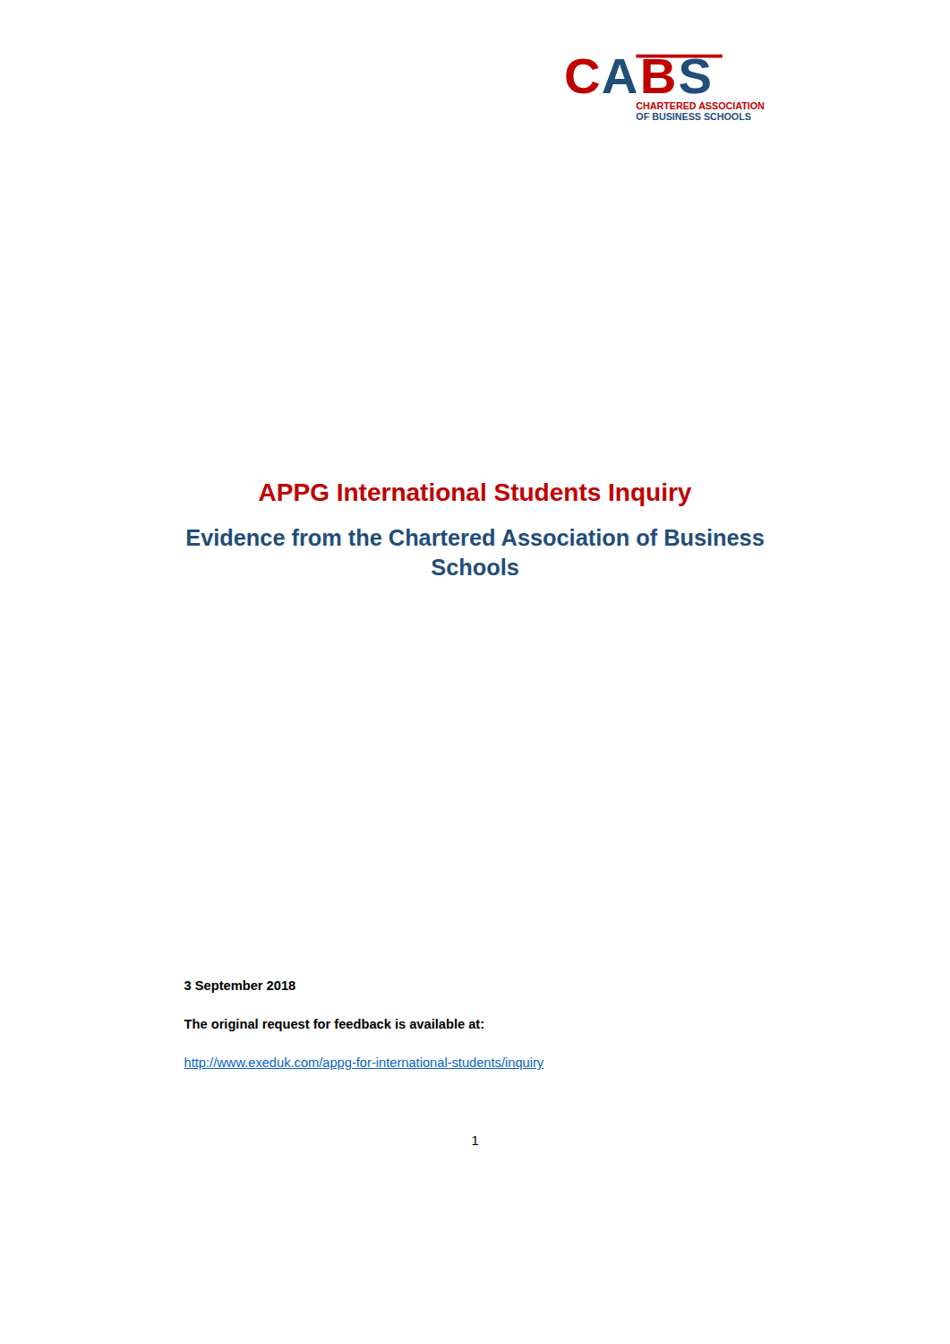APPG International Students Inquiry
Evidence from the Chartered Association of Business Schools
3 September 2018
The original request for feedback is available at:
http://www.exeduk.com/appg-for-international-students/inquiry
1